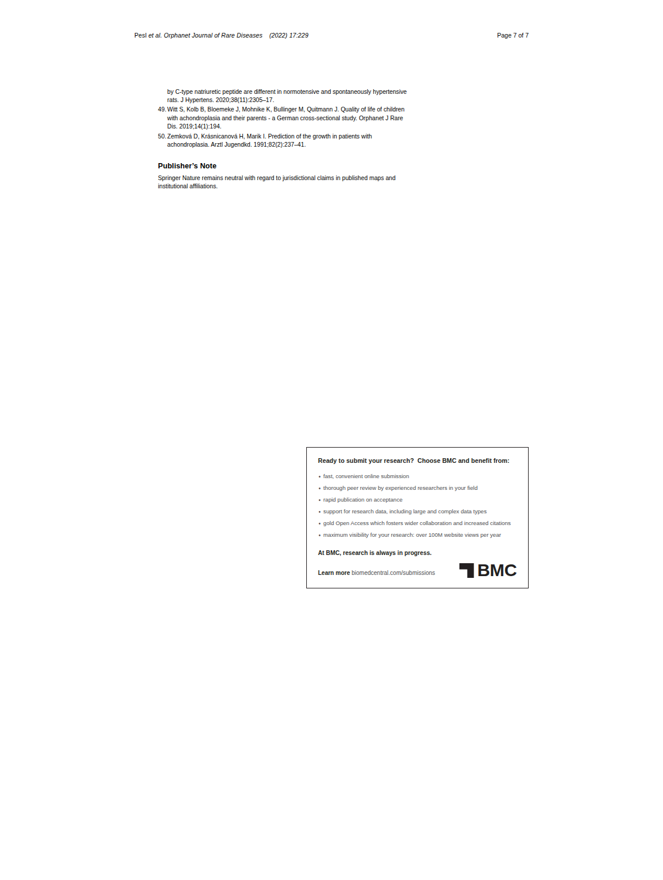Pesl et al. Orphanet Journal of Rare Diseases(2022) 17:229
Page 7 of 7
by C-type natriuretic peptide are different in normotensive and spontaneously hypertensive rats. J Hypertens. 2020;38(11):2305–17.
49. Witt S, Kolb B, Bloemeke J, Mohnike K, Bullinger M, Quitmann J. Quality of life of children with achondroplasia and their parents - a German cross-sectional study. Orphanet J Rare Dis. 2019;14(1):194.
50. Zemková D, Krásnicanová H, Marik I. Prediction of the growth in patients with achondroplasia. Arztl Jugendkd. 1991;82(2):237–41.
Publisher’s Note
Springer Nature remains neutral with regard to jurisdictional claims in published maps and institutional affiliations.
Ready to submit your research? Choose BMC and benefit from:
fast, convenient online submission
thorough peer review by experienced researchers in your field
rapid publication on acceptance
support for research data, including large and complex data types
gold Open Access which fosters wider collaboration and increased citations
maximum visibility for your research: over 100M website views per year
At BMC, research is always in progress.
Learn more biomedcentral.com/submissions
BMC